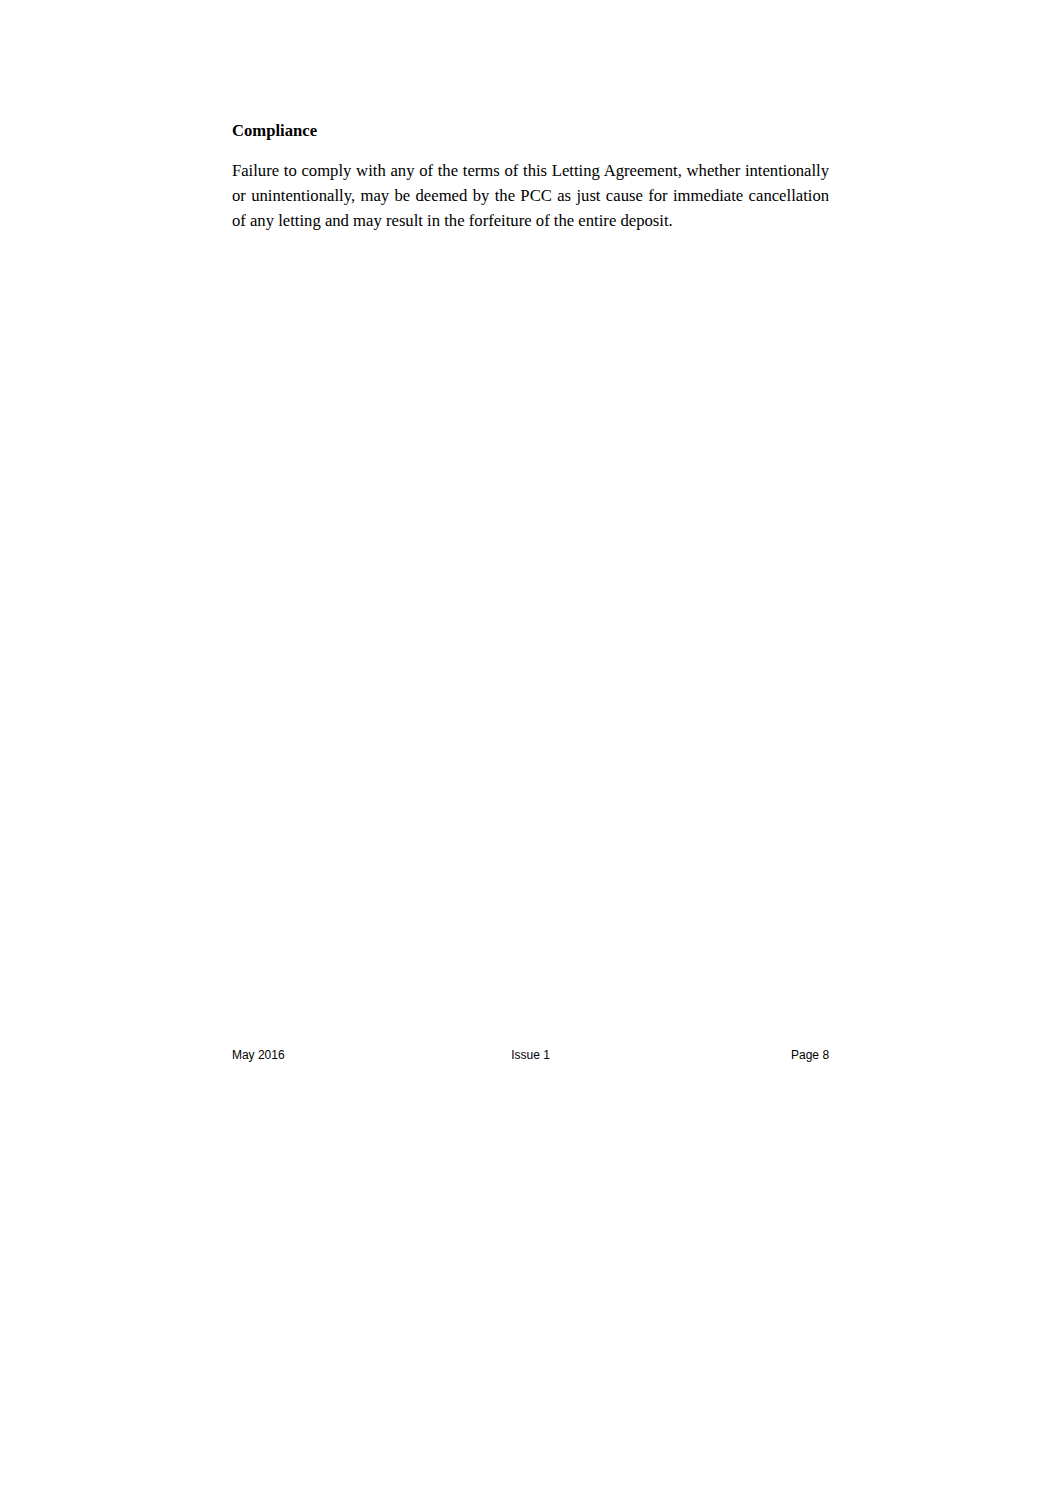Compliance
Failure to comply with any of the terms of this Letting Agreement, whether intentionally or unintentionally, may be deemed by the PCC as just cause for immediate cancellation of any letting and may result in the forfeiture of the entire deposit.
May 2016
Issue 1
Page 8